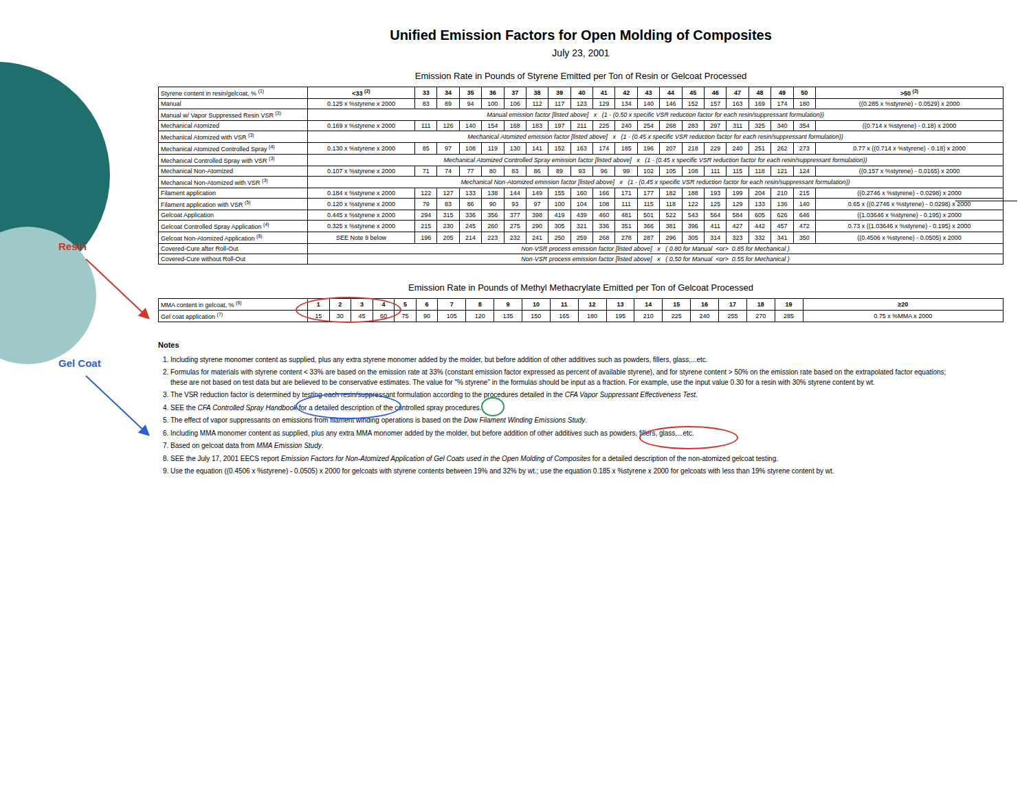Resin
Gel Coat
Unified Emission Factors for Open Molding of Composites
July 23, 2001
Emission Rate in Pounds of Styrene Emitted per Ton of Resin or Gelcoat Processed
| Styrene content in resin/gelcoat, % (1) | <33 (2) | 33 | 34 | 35 | 36 | 37 | 38 | 39 | 40 | 41 | 42 | 43 | 44 | 45 | 46 | 47 | 48 | 49 | 50 | >50 (2) |
| --- | --- | --- | --- | --- | --- | --- | --- | --- | --- | --- | --- | --- | --- | --- | --- | --- | --- | --- | --- | --- |
| Manual | 0.125 x %styrene x 2000 | 83 | 89 | 94 | 100 | 106 | 112 | 117 | 123 | 129 | 134 | 140 | 146 | 152 | 157 | 163 | 169 | 174 | 180 | ((0.285 x %styrene) - 0.0529) x 2000 |
| Manual w/ Vapor Suppressed Resin VSR (3) | Manual emission factor [listed above] x (1 - (0.50 x specific VSR reduction factor for each resin/suppressant formulation)) |
| Mechanical Atomized | 0.169 x %styrene x 2000 | 111 | 126 | 140 | 154 | 168 | 183 | 197 | 211 | 225 | 240 | 254 | 268 | 283 | 297 | 311 | 325 | 340 | 354 | ((0.714 x %styrene) - 0.18) x 2000 |
| Mechanical Atomized with VSR (3) | Mechanical Atomized emission factor [listed above] x (1 - (0.45 x specific VSR reduction factor for each resin/suppressant formulation)) |
| Mechanical Atomized Controlled Spray (4) | 0.130 x %styrene x 2000 | 85 | 97 | 108 | 119 | 130 | 141 | 152 | 163 | 174 | 185 | 196 | 207 | 218 | 229 | 240 | 251 | 262 | 273 | 0.77 x ((0.714 x %styrene) - 0.18) x 2000 |
| Mechanical Controlled Spray with VSR (3) | Mechanical Atomized Controlled Spray emission factor [listed above] x (1 - (0.45 x specific VSR reduction factor for each resin/suppressant formulation)) |
| Mechanical Non-Atomized | 0.107 x %styrene x 2000 | 71 | 74 | 77 | 80 | 83 | 86 | 89 | 93 | 96 | 99 | 102 | 105 | 108 | 111 | 115 | 118 | 121 | 124 | ((0.157 x %styrene) - 0.0165) x 2000 |
| Mechanical Non-Atomized with VSR (3) | Mechanical Non-Atomized emission factor [listed above] x (1 - (0.45 x specific VSR reduction factor for each resin/suppressant formulation)) |
| Filament application | 0.184 x %styrene x 2000 | 122 | 127 | 133 | 138 | 144 | 149 | 155 | 160 | 166 | 171 | 177 | 182 | 188 | 193 | 199 | 204 | 210 | 215 | ((0.2746 x %styrene) - 0.0298) x 2000 |
| Filament application with VSR (5) | 0.120 x %styrene x 2000 | 79 | 83 | 86 | 90 | 93 | 97 | 100 | 104 | 108 | 111 | 115 | 118 | 122 | 125 | 129 | 133 | 136 | 140 | 0.65 x ((0.2746 x %styrene) - 0.0298) x 2000 |
| Gelcoat Application | 0.445 x %styrene x 2000 | 294 | 315 | 336 | 356 | 377 | 398 | 419 | 439 | 460 | 481 | 501 | 522 | 543 | 564 | 584 | 605 | 626 | 646 | ((1.03646 x %styrene) - 0.195) x 2000 |
| Gelcoat Controlled Spray Application (4) | 0.325 x %styrene x 2000 | 215 | 230 | 245 | 260 | 275 | 290 | 305 | 321 | 336 | 351 | 366 | 381 | 396 | 411 | 427 | 442 | 457 | 472 | 0.73 x ((1.03646 x %styrene) - 0.195) x 2000 |
| Gelcoat Non-Atomized Application (8) | SEE Note 9 below | 196 | 205 | 214 | 223 | 232 | 241 | 250 | 259 | 268 | 278 | 287 | 296 | 305 | 314 | 323 | 332 | 341 | 350 | ((0.4506 x %styrene) - 0.0505) x 2000 |
| Covered-Cure after Roll-Out | Non-VSR process emission factor [listed above] x ( 0.80 for Manual <or> 0.85 for Mechanical ) |
| Covered-Cure without Roll-Out | Non-VSR process emission factor [listed above] x ( 0.50 for Manual <or> 0.55 for Mechanical ) |
Emission Rate in Pounds of Methyl Methacrylate Emitted per Ton of Gelcoat Processed
| MMA content in gelcoat, % (6) | 1 | 2 | 3 | 4 | 5 | 6 | 7 | 8 | 9 | 10 | 11 | 12 | 13 | 14 | 15 | 16 | 17 | 18 | 19 | ≥20 |
| --- | --- | --- | --- | --- | --- | --- | --- | --- | --- | --- | --- | --- | --- | --- | --- | --- | --- | --- | --- | --- |
| Gel coat application (7) | 15 | 30 | 45 | 60 | 75 | 90 | 105 | 120 | 135 | 150 | 165 | 180 | 195 | 210 | 225 | 240 | 255 | 270 | 285 | 0.75 x %MMA x 2000 |
Notes
Including styrene monomer content as supplied, plus any extra styrene monomer added by the molder, but before addition of other additives such as powders, fillers, glass,...etc.
Formulas for materials with styrene content < 33% are based on the emission rate at 33% (constant emission factor expressed as percent of available styrene), and for styrene content > 50% on the emission rate based on the extrapolated factor equations; these are not based on test data but are believed to be conservative estimates. The value for "% styrene" in the formulas should be input as a fraction. For example, use the input value 0.30 for a resin with 30% styrene content by wt.
The VSR reduction factor is determined by testing each resin/suppressant formulation according to the procedures detailed in the CFA Vapor Suppressant Effectiveness Test.
SEE the CFA Controlled Spray Handbook for a detailed description of the controlled spray procedures.
The effect of vapor suppressants on emissions from filament winding operations is based on the Dow Filament Winding Emissions Study.
Including MMA monomer content as supplied, plus any extra MMA monomer added by the molder, but before addition of other additives such as powders, fillers, glass,...etc.
Based on gelcoat data from MMA Emission Study.
SEE the July 17, 2001 EECS report Emission Factors for Non-Atomized Application of Gel Coats used in the Open Molding of Composites for a detailed description of the non-atomized gelcoat testing.
Use the equation ((0.4506 x %styrene) - 0.0505) x 2000 for gelcoats with styrene contents between 19% and 32% by wt.; use the equation 0.185 x %styrene x 2000 for gelcoats with less than 19% styrene content by wt.